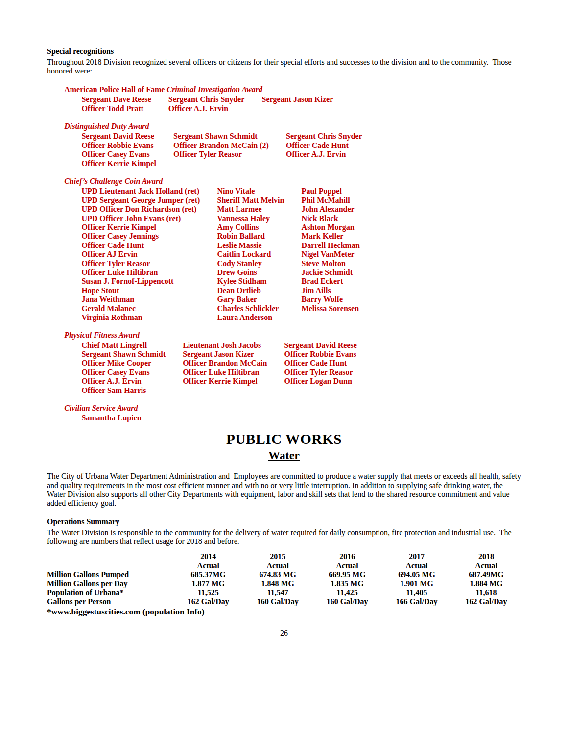Special recognitions
Throughout 2018 Division recognized several officers or citizens for their special efforts and successes to the division and to the community. Those honored were:
American Police Hall of Fame Criminal Investigation Award
| Sergeant Dave Reese | Sergeant Chris Snyder | Sergeant Jason Kizer |
| Officer Todd Pratt | Officer A.J. Ervin | |
Distinguished Duty Award
| Sergeant David Reese | Sergeant Shawn Schmidt | Sergeant Chris Snyder |
| Officer Robbie Evans | Officer Brandon McCain (2) | Officer Cade Hunt |
| Officer Casey Evans | Officer Tyler Reasor | Officer A.J. Ervin |
| Officer Kerrie Kimpel | | |
Chief’s Challenge Coin Award
| UPD Lieutenant Jack Holland (ret) | Nino Vitale | Paul Poppel |
| UPD Sergeant George Jumper (ret) | Sheriff Matt Melvin | Phil McMahill |
| UPD Officer Don Richardson (ret) | Matt Larmee | John Alexander |
| UPD Officer John Evans (ret) | Vannessa Haley | Nick Black |
| Officer Kerrie Kimpel | Amy Collins | Ashton Morgan |
| Officer Casey Jennings | Robin Ballard | Mark Keller |
| Officer Cade Hunt | Leslie Massie | Darrell Heckman |
| Officer AJ Ervin | Caitlin Lockard | Nigel VanMeter |
| Officer Tyler Reasor | Cody Stanley | Steve Molton |
| Officer Luke Hiltibran | Drew Goins | Jackie Schmidt |
| Susan J. Fornof-Lippencott | Kylee Stidham | Brad Eckert |
| Hope Stout | Dean Ortlieb | Jim Aills |
| Jana Weithman | Gary Baker | Barry Wolfe |
| Gerald Malanec | Charles Schlickler | Melissa Sorensen |
| Virginia Rothman | Laura Anderson | |
Physical Fitness Award
| Chief Matt Lingrell | Lieutenant Josh Jacobs | Sergeant David Reese |
| Sergeant Shawn Schmidt | Sergeant Jason Kizer | Officer Robbie Evans |
| Officer Mike Cooper | Officer Brandon McCain | Officer Cade Hunt |
| Officer Casey Evans | Officer Luke Hiltibran | Officer Tyler Reasor |
| Officer A.J. Ervin | Officer Kerrie Kimpel | Officer Logan Dunn |
| Officer Sam Harris | | |
Civilian Service Award
Samantha Lupien
PUBLIC WORKS
Water
The City of Urbana Water Department Administration and Employees are committed to produce a water supply that meets or exceeds all health, safety and quality requirements in the most cost efficient manner and with no or very little interruption. In addition to supplying safe drinking water, the Water Division also supports all other City Departments with equipment, labor and skill sets that lend to the shared resource commitment and value added efficiency goal.
Operations Summary
The Water Division is responsible to the community for the delivery of water required for daily consumption, fire protection and industrial use. The following are numbers that reflect usage for 2018 and before.
| | 2014 | 2015 | 2016 | 2017 | 2018 |
| --- | --- | --- | --- | --- | --- |
| | Actual | Actual | Actual | Actual | Actual |
| Million Gallons Pumped | 685.37MG | 674.83 MG | 669.95 MG | 694.05 MG | 687.49MG |
| Million Gallons per Day | 1.877 MG | 1.848 MG | 1.835 MG | 1.901 MG | 1.884 MG |
| Population of Urbana* | 11,525 | 11,547 | 11,425 | 11,405 | 11,618 |
| Gallons per Person | 162 Gal/Day | 160 Gal/Day | 160 Gal/Day | 166 Gal/Day | 162 Gal/Day |
*www.biggestuscities.com (population Info)
26